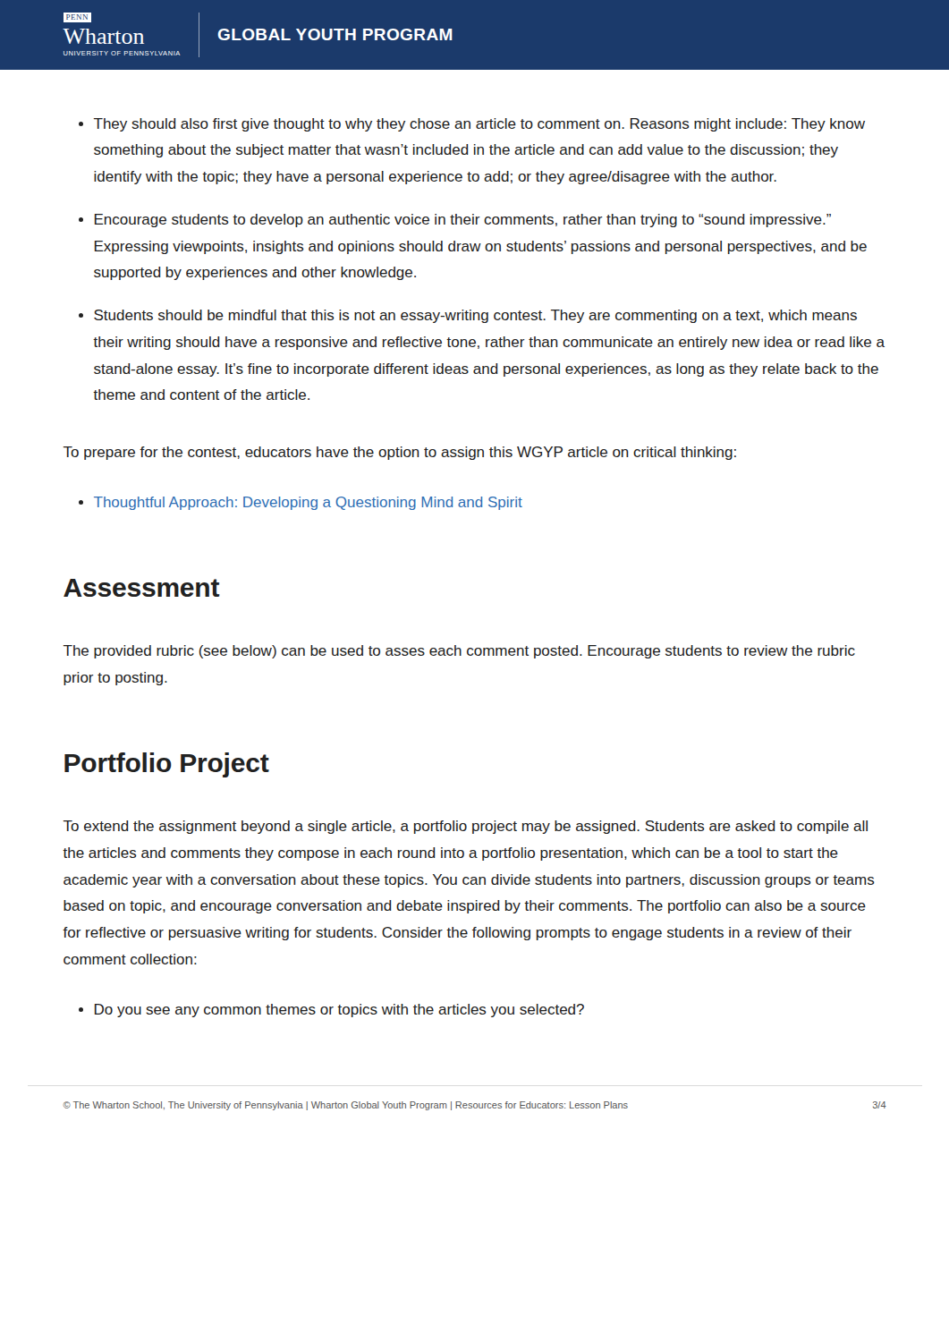PENN Wharton University of Pennsylvania
Global Youth Program
They should also first give thought to why they chose an article to comment on. Reasons might include: They know something about the subject matter that wasn’t included in the article and can add value to the discussion; they identify with the topic; they have a personal experience to add; or they agree/disagree with the author.
Encourage students to develop an authentic voice in their comments, rather than trying to “sound impressive.” Expressing viewpoints, insights and opinions should draw on students’ passions and personal perspectives, and be supported by experiences and other knowledge.
Students should be mindful that this is not an essay-writing contest. They are commenting on a text, which means their writing should have a responsive and reflective tone, rather than communicate an entirely new idea or read like a stand-alone essay. It’s fine to incorporate different ideas and personal experiences, as long as they relate back to the theme and content of the article.
To prepare for the contest, educators have the option to assign this WGYP article on critical thinking:
Thoughtful Approach: Developing a Questioning Mind and Spirit
Assessment
The provided rubric (see below) can be used to asses each comment posted. Encourage students to review the rubric prior to posting.
Portfolio Project
To extend the assignment beyond a single article, a portfolio project may be assigned. Students are asked to compile all the articles and comments they compose in each round into a portfolio presentation, which can be a tool to start the academic year with a conversation about these topics. You can divide students into partners, discussion groups or teams based on topic, and encourage conversation and debate inspired by their comments. The portfolio can also be a source for reflective or persuasive writing for students. Consider the following prompts to engage students in a review of their comment collection:
Do you see any common themes or topics with the articles you selected?
© The Wharton School, The University of Pennsylvania | Wharton Global Youth Program | Resources for Educators: Lesson Plans
3/4